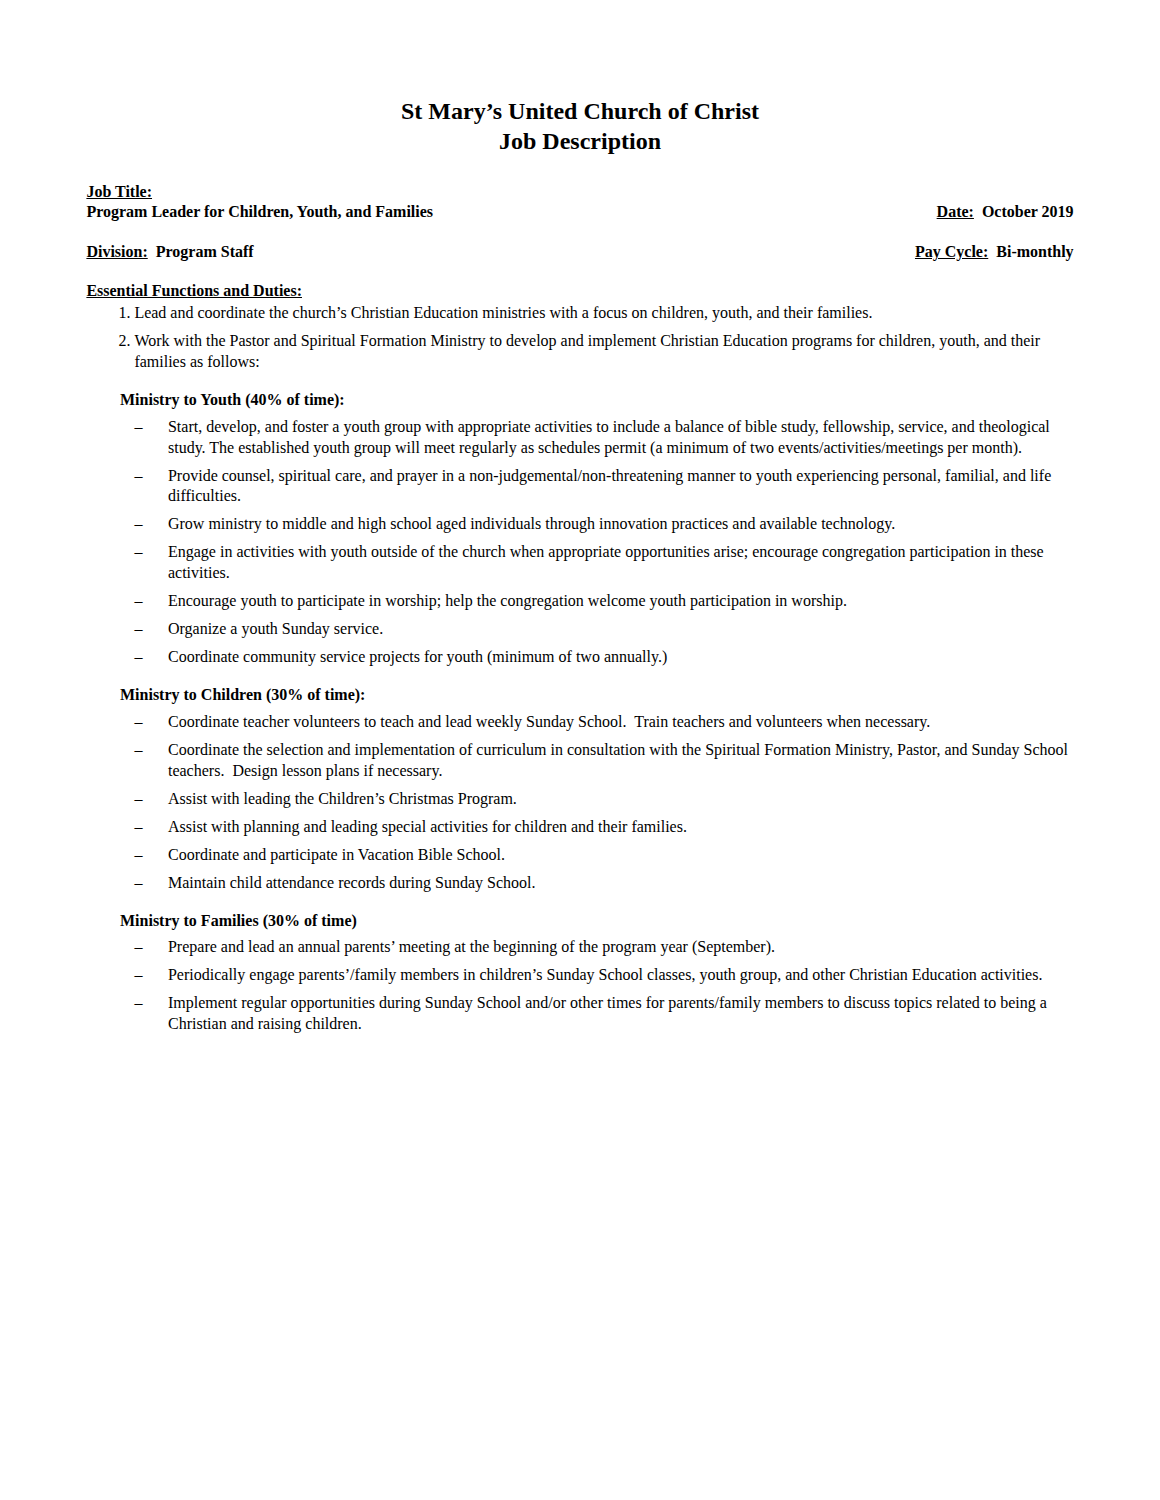St Mary’s United Church of Christ
Job Description
Job Title:
Program Leader for Children, Youth, and Families Date: October 2019
Division: Program Staff Pay Cycle: Bi-monthly
Essential Functions and Duties:
Lead and coordinate the church’s Christian Education ministries with a focus on children, youth, and their families.
Work with the Pastor and Spiritual Formation Ministry to develop and implement Christian Education programs for children, youth, and their families as follows:
Ministry to Youth (40% of time):
Start, develop, and foster a youth group with appropriate activities to include a balance of bible study, fellowship, service, and theological study. The established youth group will meet regularly as schedules permit (a minimum of two events/activities/meetings per month).
Provide counsel, spiritual care, and prayer in a non-judgemental/non-threatening manner to youth experiencing personal, familial, and life difficulties.
Grow ministry to middle and high school aged individuals through innovation practices and available technology.
Engage in activities with youth outside of the church when appropriate opportunities arise; encourage congregation participation in these activities.
Encourage youth to participate in worship; help the congregation welcome youth participation in worship.
Organize a youth Sunday service.
Coordinate community service projects for youth (minimum of two annually.)
Ministry to Children (30% of time):
Coordinate teacher volunteers to teach and lead weekly Sunday School. Train teachers and volunteers when necessary.
Coordinate the selection and implementation of curriculum in consultation with the Spiritual Formation Ministry, Pastor, and Sunday School teachers. Design lesson plans if necessary.
Assist with leading the Children’s Christmas Program.
Assist with planning and leading special activities for children and their families.
Coordinate and participate in Vacation Bible School.
Maintain child attendance records during Sunday School.
Ministry to Families (30% of time)
Prepare and lead an annual parents’ meeting at the beginning of the program year (September).
Periodically engage parents’/family members in children’s Sunday School classes, youth group, and other Christian Education activities.
Implement regular opportunities during Sunday School and/or other times for parents/family members to discuss topics related to being a Christian and raising children.